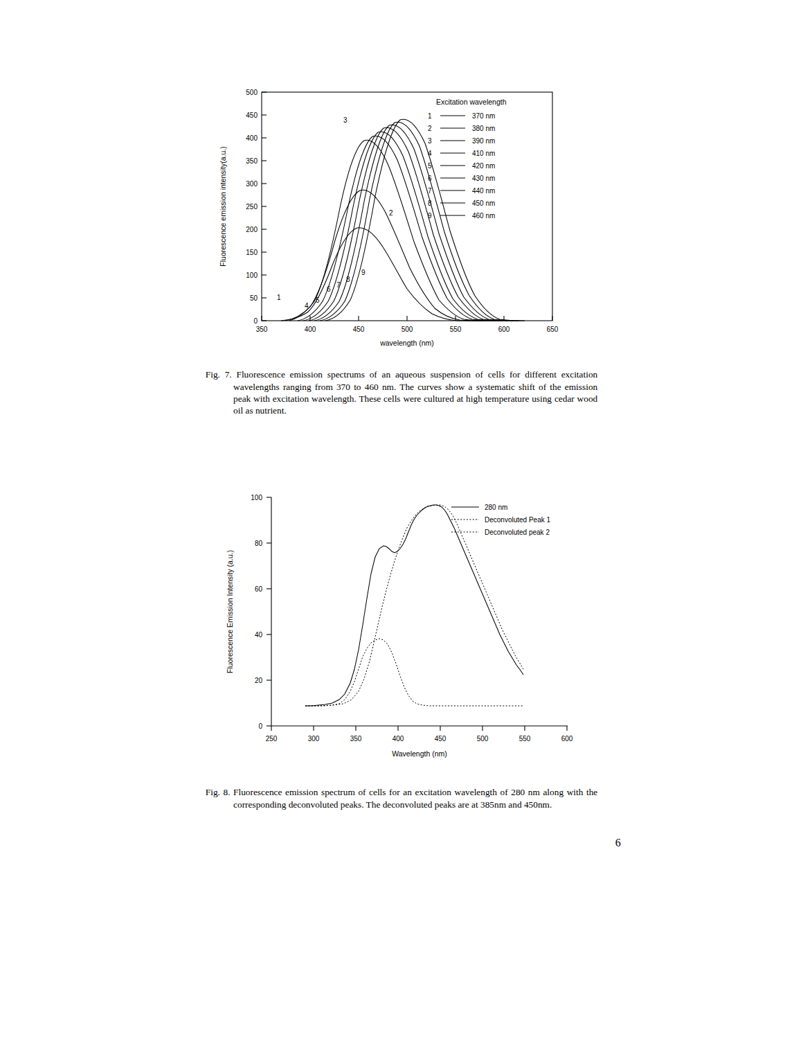0 50 100 150 200 250 300 350 400 450 500 350 400 450 500 550 600 650 wavelength (nm) Fluorescence emission intensity(a.u.) 1 2 3 4 5 6 7 8 9 Excitation wavelength 1 370 nm 2 380 nm 3 390 nm 4 410 nm 5 420 nm 6 430 nm 7 440 nm 8 450 nm 9 460 nm
Fig. 7. Fluorescence emission spectrums of an aqueous suspension of cells for different excitation wavelengths ranging from 370 to 460 nm. The curves show a systematic shift of the emission peak with excitation wavelength. These cells were cultured at high temperature using cedar wood oil as nutrient.
0 20 40 60 80 100 250 300 350 400 450 500 550 600 Wavelength (nm) Fluorescence Emission Intensity (a.u.) 280 nm Deconvoluted Peak 1 Deconvoluted peak 2
Fig. 8. Fluorescence emission spectrum of cells for an excitation wavelength of 280 nm along with the corresponding deconvoluted peaks. The deconvoluted peaks are at 385nm and 450nm.
6